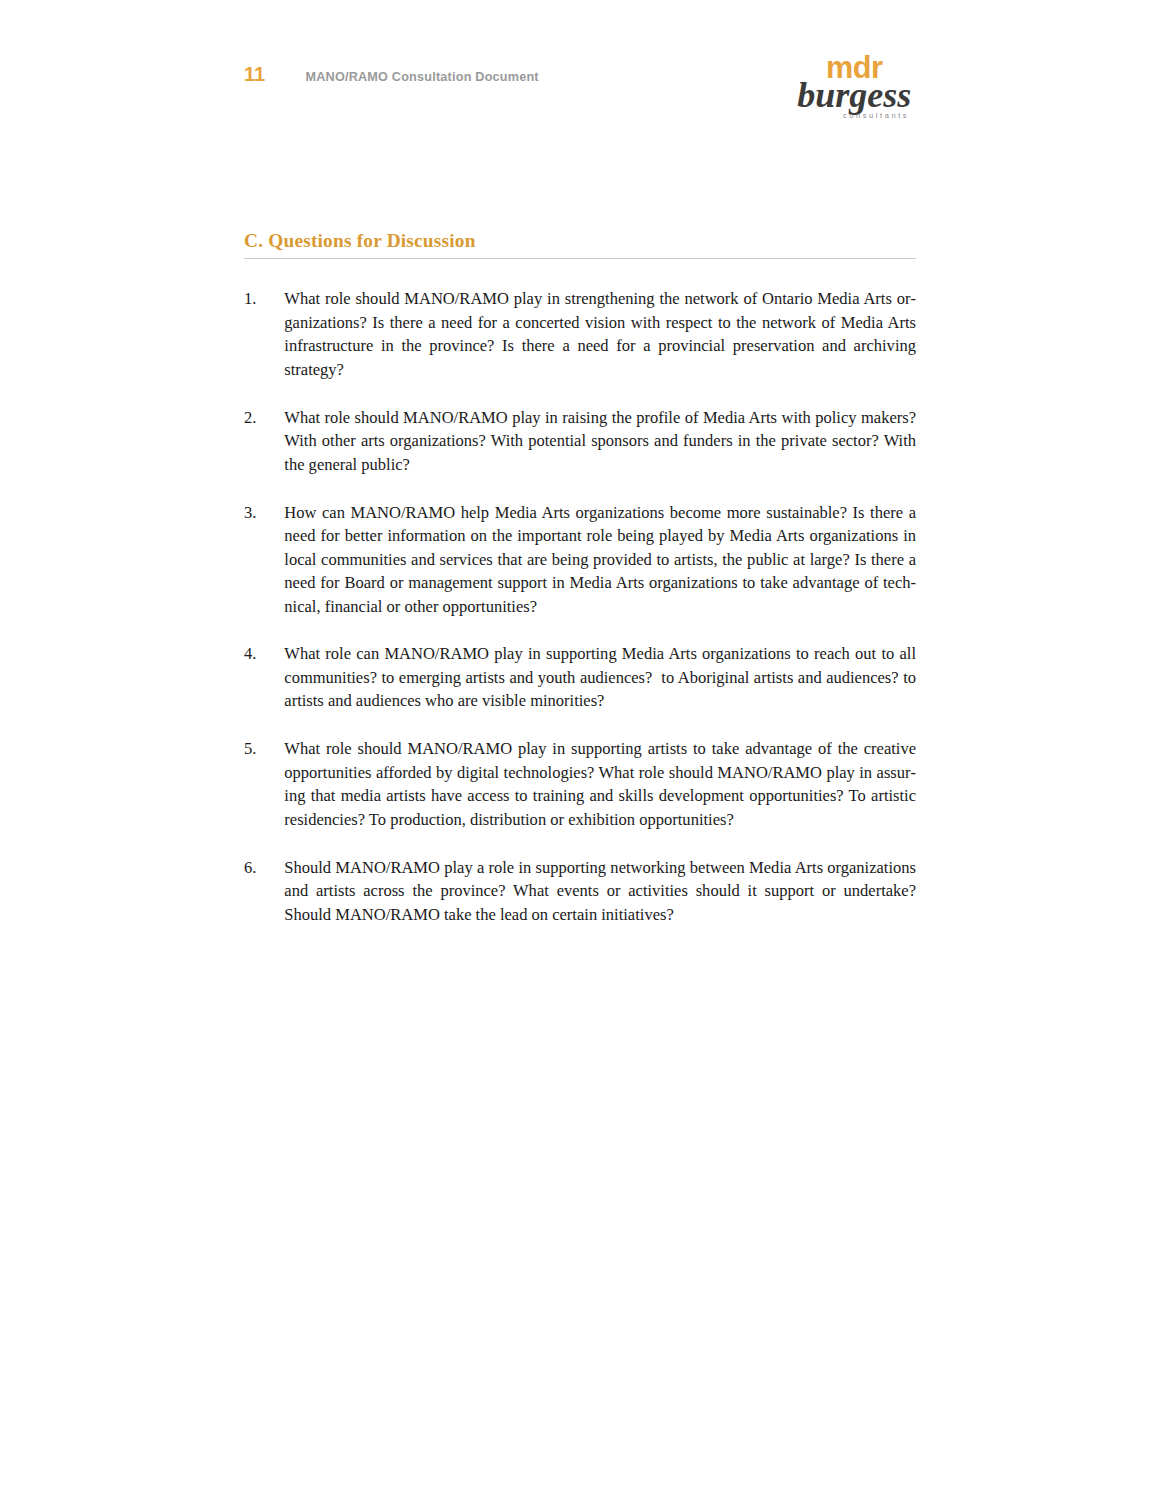11 MANO/RAMO Consultation Document
mdr burgess consultants
C. Questions for Discussion
What role should MANO/RAMO play in strengthening the network of Ontario Media Arts organizations? Is there a need for a concerted vision with respect to the network of Media Arts infrastructure in the province? Is there a need for a provincial preservation and archiving strategy?
What role should MANO/RAMO play in raising the profile of Media Arts with policy makers? With other arts organizations? With potential sponsors and funders in the private sector? With the general public?
How can MANO/RAMO help Media Arts organizations become more sustainable? Is there a need for better information on the important role being played by Media Arts organizations in local communities and services that are being provided to artists, the public at large? Is there a need for Board or management support in Media Arts organizations to take advantage of technical, financial or other opportunities?
What role can MANO/RAMO play in supporting Media Arts organizations to reach out to all communities? to emerging artists and youth audiences? to Aboriginal artists and audiences? to artists and audiences who are visible minorities?
What role should MANO/RAMO play in supporting artists to take advantage of the creative opportunities afforded by digital technologies? What role should MANO/RAMO play in assuring that media artists have access to training and skills development opportunities? To artistic residencies? To production, distribution or exhibition opportunities?
Should MANO/RAMO play a role in supporting networking between Media Arts organizations and artists across the province? What events or activities should it support or undertake? Should MANO/RAMO take the lead on certain initiatives?